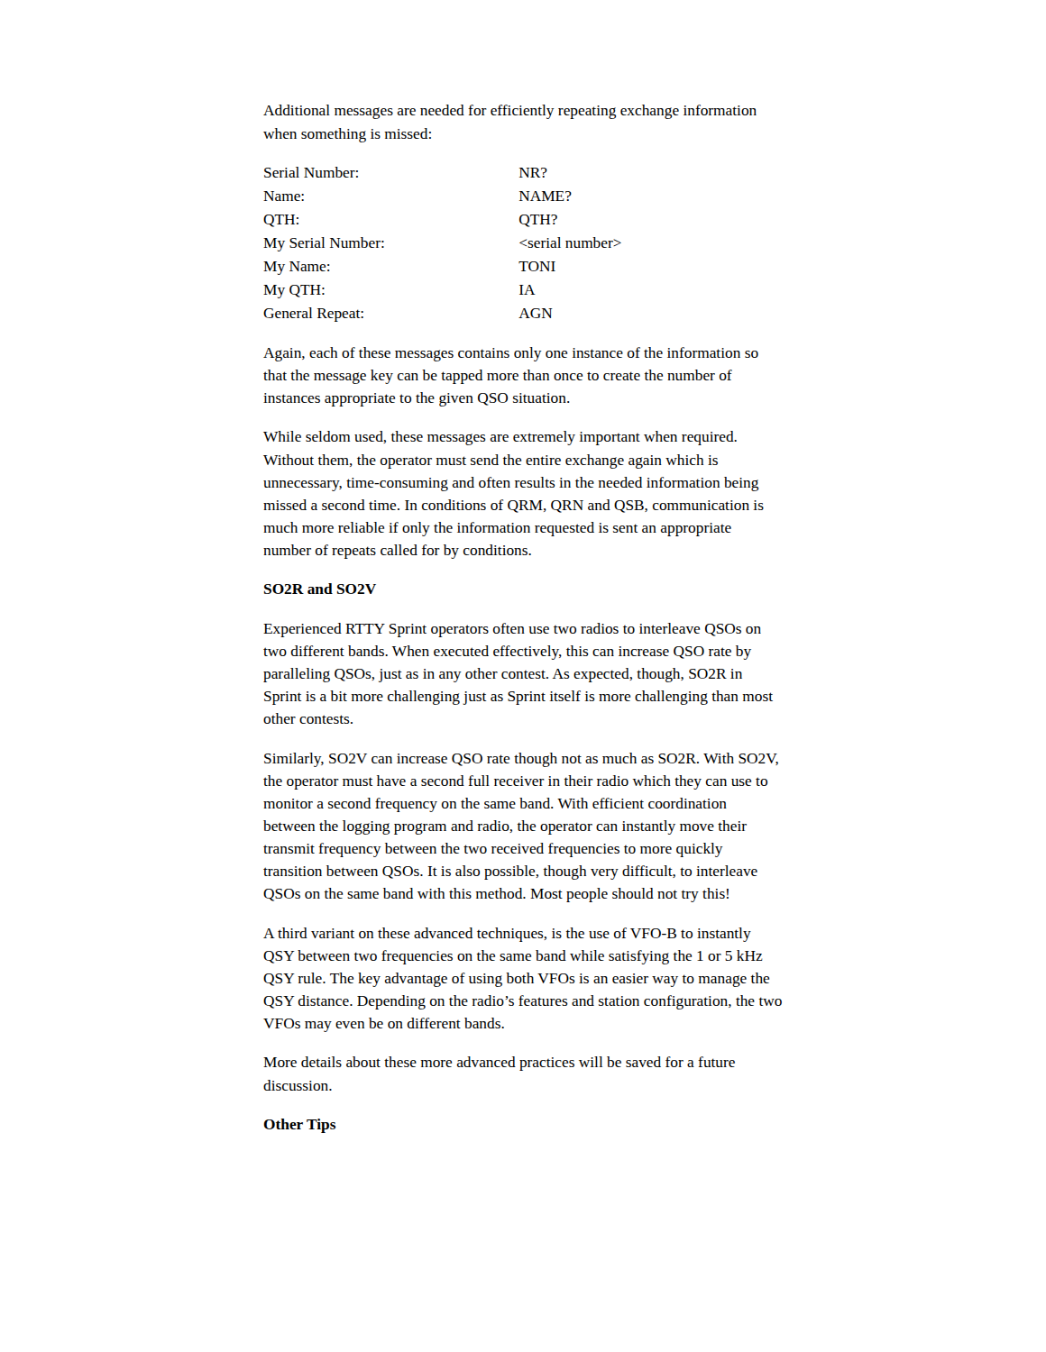Additional messages are needed for efficiently repeating exchange information when something is missed:
| Serial Number: | NR? |
| Name: | NAME? |
| QTH: | QTH? |
| My Serial Number: | <serial number> |
| My Name: | TONI |
| My QTH: | IA |
| General Repeat: | AGN |
Again, each of these messages contains only one instance of the information so that the message key can be tapped more than once to create the number of instances appropriate to the given QSO situation.
While seldom used, these messages are extremely important when required. Without them, the operator must send the entire exchange again which is unnecessary, time-consuming and often results in the needed information being missed a second time. In conditions of QRM, QRN and QSB, communication is much more reliable if only the information requested is sent an appropriate number of repeats called for by conditions.
SO2R and SO2V
Experienced RTTY Sprint operators often use two radios to interleave QSOs on two different bands. When executed effectively, this can increase QSO rate by paralleling QSOs, just as in any other contest. As expected, though, SO2R in Sprint is a bit more challenging just as Sprint itself is more challenging than most other contests.
Similarly, SO2V can increase QSO rate though not as much as SO2R. With SO2V, the operator must have a second full receiver in their radio which they can use to monitor a second frequency on the same band. With efficient coordination between the logging program and radio, the operator can instantly move their transmit frequency between the two received frequencies to more quickly transition between QSOs. It is also possible, though very difficult, to interleave QSOs on the same band with this method. Most people should not try this!
A third variant on these advanced techniques, is the use of VFO-B to instantly QSY between two frequencies on the same band while satisfying the 1 or 5 kHz QSY rule. The key advantage of using both VFOs is an easier way to manage the QSY distance. Depending on the radio’s features and station configuration, the two VFOs may even be on different bands.
More details about these more advanced practices will be saved for a future discussion.
Other Tips